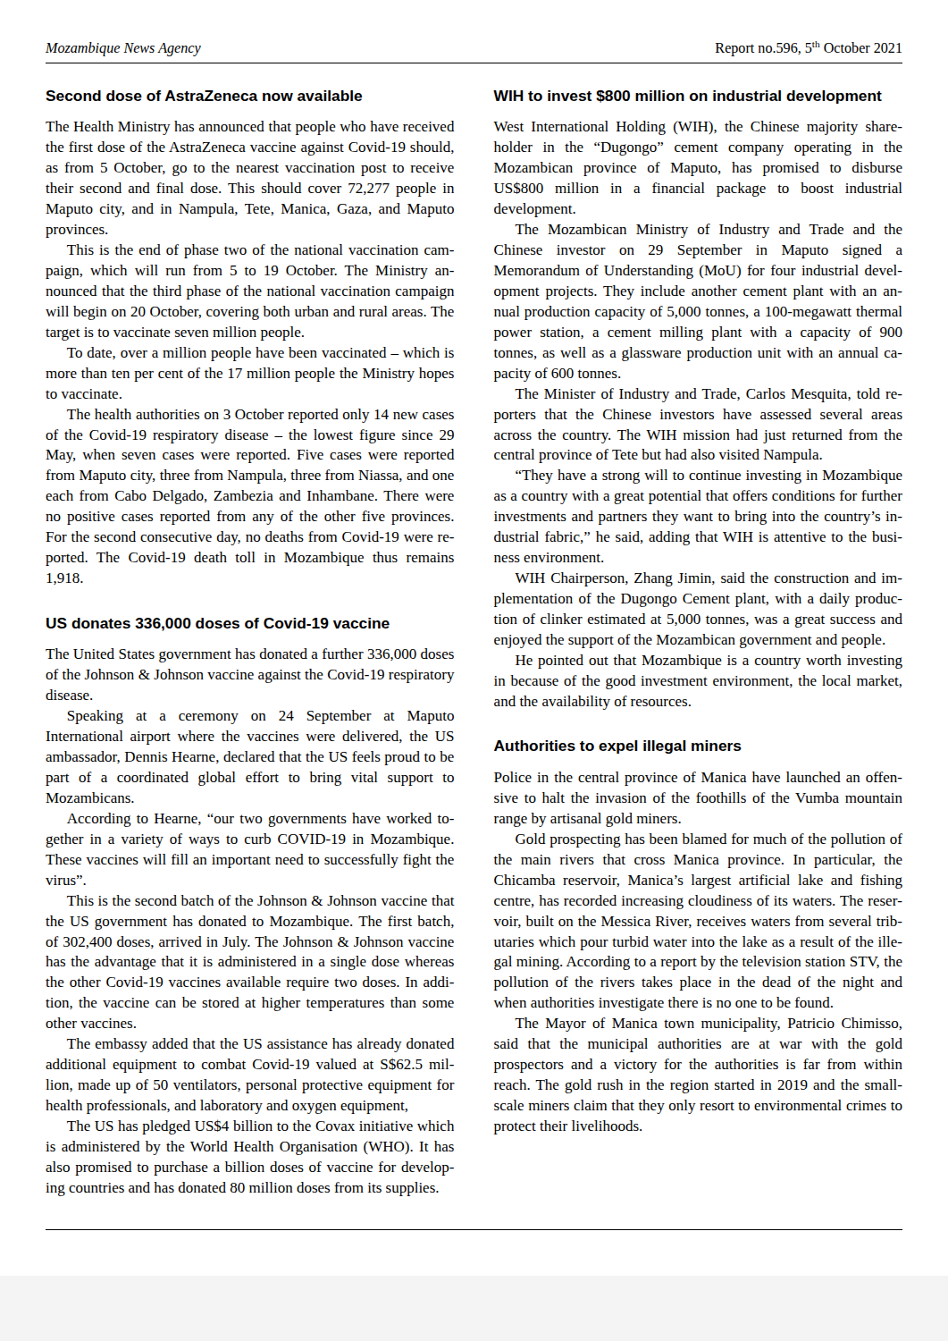Mozambique News Agency Report no.596, 5th October 2021
Second dose of AstraZeneca now available
The Health Ministry has announced that people who have received the first dose of the AstraZeneca vaccine against Covid-19 should, as from 5 October, go to the nearest vaccination post to receive their second and final dose. This should cover 72,277 people in Maputo city, and in Nampula, Tete, Manica, Gaza, and Maputo provinces.
This is the end of phase two of the national vaccination campaign, which will run from 5 to 19 October. The Ministry announced that the third phase of the national vaccination campaign will begin on 20 October, covering both urban and rural areas. The target is to vaccinate seven million people.
To date, over a million people have been vaccinated – which is more than ten per cent of the 17 million people the Ministry hopes to vaccinate.
The health authorities on 3 October reported only 14 new cases of the Covid-19 respiratory disease – the lowest figure since 29 May, when seven cases were reported. Five cases were reported from Maputo city, three from Nampula, three from Niassa, and one each from Cabo Delgado, Zambezia and Inhambane. There were no positive cases reported from any of the other five provinces. For the second consecutive day, no deaths from Covid-19 were reported. The Covid-19 death toll in Mozambique thus remains 1,918.
US donates 336,000 doses of Covid-19 vaccine
The United States government has donated a further 336,000 doses of the Johnson & Johnson vaccine against the Covid-19 respiratory disease.
Speaking at a ceremony on 24 September at Maputo International airport where the vaccines were delivered, the US ambassador, Dennis Hearne, declared that the US feels proud to be part of a coordinated global effort to bring vital support to Mozambicans.
According to Hearne, “our two governments have worked together in a variety of ways to curb COVID-19 in Mozambique. These vaccines will fill an important need to successfully fight the virus”.
This is the second batch of the Johnson & Johnson vaccine that the US government has donated to Mozambique. The first batch, of 302,400 doses, arrived in July. The Johnson & Johnson vaccine has the advantage that it is administered in a single dose whereas the other Covid-19 vaccines available require two doses. In addition, the vaccine can be stored at higher temperatures than some other vaccines.
The embassy added that the US assistance has already donated additional equipment to combat Covid-19 valued at S$62.5 million, made up of 50 ventilators, personal protective equipment for health professionals, and laboratory and oxygen equipment,
The US has pledged US$4 billion to the Covax initiative which is administered by the World Health Organisation (WHO). It has also promised to purchase a billion doses of vaccine for developing countries and has donated 80 million doses from its supplies.
WIH to invest $800 million on industrial development
West International Holding (WIH), the Chinese majority shareholder in the “Dugongo” cement company operating in the Mozambican province of Maputo, has promised to disburse US$800 million in a financial package to boost industrial development.
The Mozambican Ministry of Industry and Trade and the Chinese investor on 29 September in Maputo signed a Memorandum of Understanding (MoU) for four industrial development projects. They include another cement plant with an annual production capacity of 5,000 tonnes, a 100-megawatt thermal power station, a cement milling plant with a capacity of 900 tonnes, as well as a glassware production unit with an annual capacity of 600 tonnes.
The Minister of Industry and Trade, Carlos Mesquita, told reporters that the Chinese investors have assessed several areas across the country. The WIH mission had just returned from the central province of Tete but had also visited Nampula.
“They have a strong will to continue investing in Mozambique as a country with a great potential that offers conditions for further investments and partners they want to bring into the country’s industrial fabric,” he said, adding that WIH is attentive to the business environment.
WIH Chairperson, Zhang Jimin, said the construction and implementation of the Dugongo Cement plant, with a daily production of clinker estimated at 5,000 tonnes, was a great success and enjoyed the support of the Mozambican government and people.
He pointed out that Mozambique is a country worth investing in because of the good investment environment, the local market, and the availability of resources.
Authorities to expel illegal miners
Police in the central province of Manica have launched an offensive to halt the invasion of the foothills of the Vumba mountain range by artisanal gold miners.
Gold prospecting has been blamed for much of the pollution of the main rivers that cross Manica province. In particular, the Chicamba reservoir, Manica’s largest artificial lake and fishing centre, has recorded increasing cloudiness of its waters. The reservoir, built on the Messica River, receives waters from several tributaries which pour turbid water into the lake as a result of the illegal mining. According to a report by the television station STV, the pollution of the rivers takes place in the dead of the night and when authorities investigate there is no one to be found.
The Mayor of Manica town municipality, Patricio Chimisso, said that the municipal authorities are at war with the gold prospectors and a victory for the authorities is far from within reach. The gold rush in the region started in 2019 and the small-scale miners claim that they only resort to environmental crimes to protect their livelihoods.